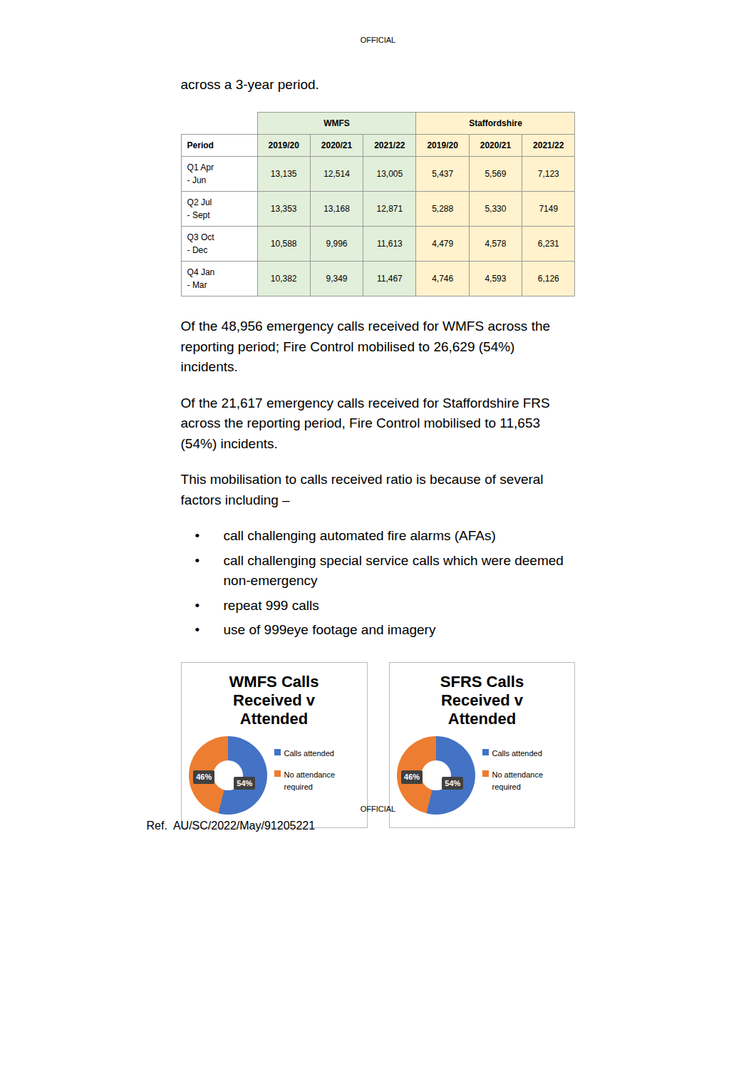OFFICIAL
across a 3-year period.
| | WMFS | Staffordshire |
| --- | --- | --- |
| Period | 2019/20 | 2020/21 | 2021/22 | 2019/20 | 2020/21 | 2021/22 |
| Q1 Apr - Jun | 13,135 | 12,514 | 13,005 | 5,437 | 5,569 | 7,123 |
| Q2 Jul - Sept | 13,353 | 13,168 | 12,871 | 5,288 | 5,330 | 7149 |
| Q3 Oct - Dec | 10,588 | 9,996 | 11,613 | 4,479 | 4,578 | 6,231 |
| Q4 Jan - Mar | 10,382 | 9,349 | 11,467 | 4,746 | 4,593 | 6,126 |
Of the 48,956 emergency calls received for WMFS across the reporting period; Fire Control mobilised to 26,629 (54%) incidents.
Of the 21,617 emergency calls received for Staffordshire FRS across the reporting period, Fire Control mobilised to 11,653 (54%) incidents.
This mobilisation to calls received ratio is because of several factors including –
call challenging automated fire alarms (AFAs)
call challenging special service calls which were deemed non-emergency
repeat 999 calls
use of 999eye footage and imagery
WMFS Calls
Received v
Attended
46% 54%
Calls attended
No attendance
required
SFRS Calls
Received v
Attended
46% 54%
Calls attended
No attendance
required
OFFICIAL
Ref. AU/SC/2022/May/91205221